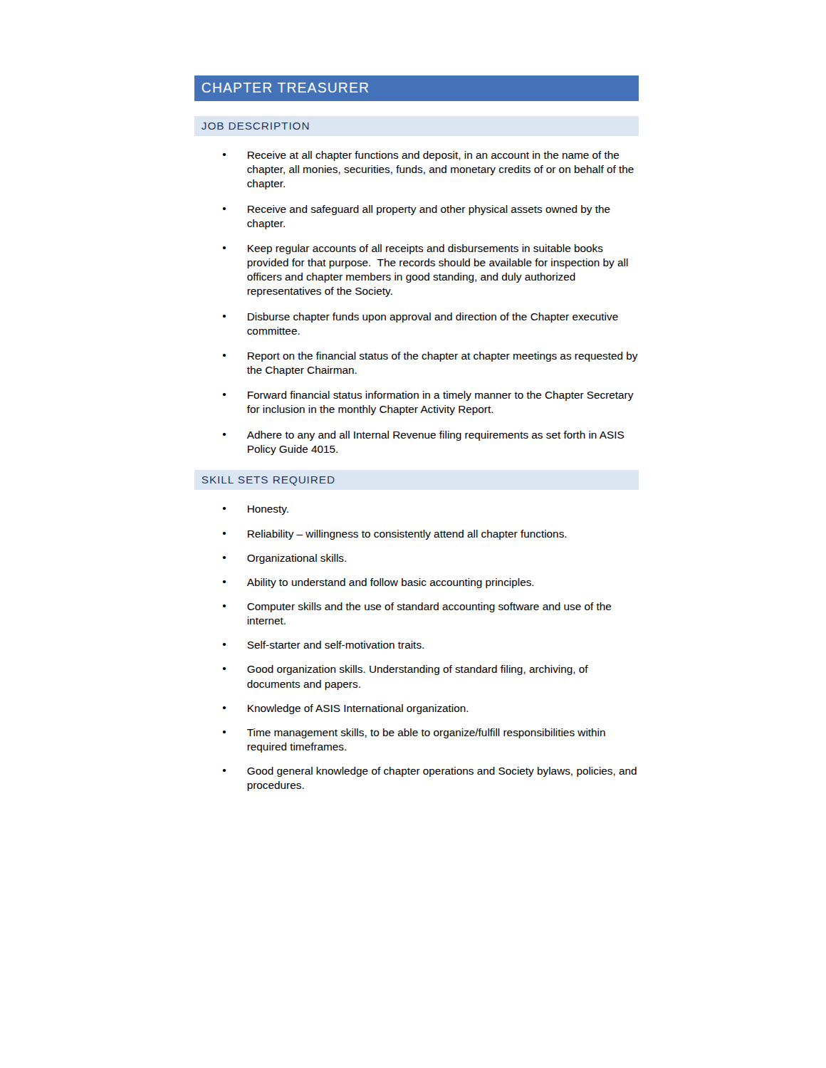Chapter Treasurer
Job Description
Receive at all chapter functions and deposit, in an account in the name of the chapter, all monies, securities, funds, and monetary credits of or on behalf of the chapter.
Receive and safeguard all property and other physical assets owned by the chapter.
Keep regular accounts of all receipts and disbursements in suitable books provided for that purpose. The records should be available for inspection by all officers and chapter members in good standing, and duly authorized representatives of the Society.
Disburse chapter funds upon approval and direction of the Chapter executive committee.
Report on the financial status of the chapter at chapter meetings as requested by the Chapter Chairman.
Forward financial status information in a timely manner to the Chapter Secretary for inclusion in the monthly Chapter Activity Report.
Adhere to any and all Internal Revenue filing requirements as set forth in ASIS Policy Guide 4015.
Skill Sets Required
Honesty.
Reliability – willingness to consistently attend all chapter functions.
Organizational skills.
Ability to understand and follow basic accounting principles.
Computer skills and the use of standard accounting software and use of the internet.
Self-starter and self-motivation traits.
Good organization skills. Understanding of standard filing, archiving, of documents and papers.
Knowledge of ASIS International organization.
Time management skills, to be able to organize/fulfill responsibilities within required timeframes.
Good general knowledge of chapter operations and Society bylaws, policies, and procedures.